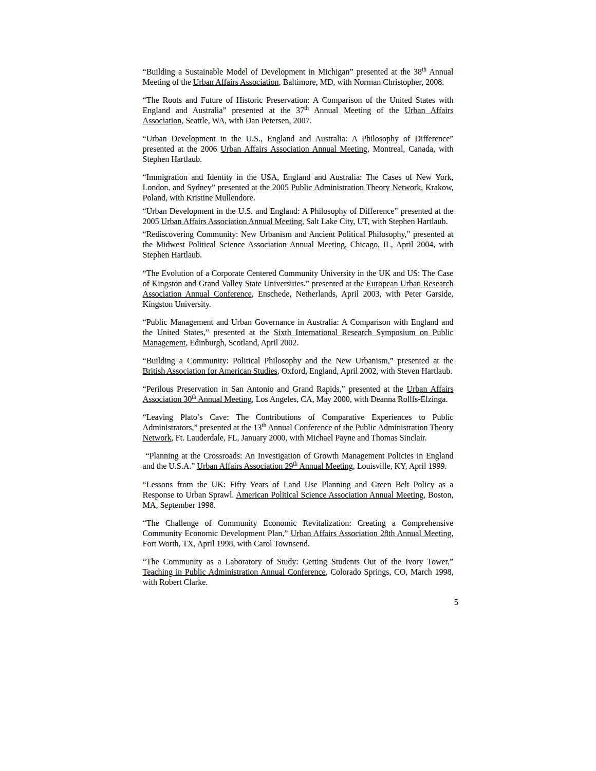“Building a Sustainable Model of Development in Michigan” presented at the 38th Annual Meeting of the Urban Affairs Association, Baltimore, MD, with Norman Christopher, 2008.
“The Roots and Future of Historic Preservation: A Comparison of the United States with England and Australia” presented at the 37th Annual Meeting of the Urban Affairs Association, Seattle, WA, with Dan Petersen, 2007.
“Urban Development in the U.S., England and Australia: A Philosophy of Difference” presented at the 2006 Urban Affairs Association Annual Meeting, Montreal, Canada, with Stephen Hartlaub.
“Immigration and Identity in the USA, England and Australia: The Cases of New York, London, and Sydney” presented at the 2005 Public Administration Theory Network, Krakow, Poland, with Kristine Mullendore.
“Urban Development in the U.S. and England: A Philosophy of Difference” presented at the 2005 Urban Affairs Association Annual Meeting, Salt Lake City, UT, with Stephen Hartlaub.
“Rediscovering Community: New Urbanism and Ancient Political Philosophy,” presented at the Midwest Political Science Association Annual Meeting, Chicago, IL, April 2004, with Stephen Hartlaub.
“The Evolution of a Corporate Centered Community University in the UK and US: The Case of Kingston and Grand Valley State Universities.” presented at the European Urban Research Association Annual Conference, Enschede, Netherlands, April 2003, with Peter Garside, Kingston University.
“Public Management and Urban Governance in Australia: A Comparison with England and the United States,” presented at the Sixth International Research Symposium on Public Management, Edinburgh, Scotland, April 2002.
“Building a Community: Political Philosophy and the New Urbanism,” presented at the British Association for American Studies, Oxford, England, April 2002, with Steven Hartlaub.
“Perilous Preservation in San Antonio and Grand Rapids,” presented at the Urban Affairs Association 30th Annual Meeting, Los Angeles, CA, May 2000, with Deanna Rollfs-Elzinga.
“Leaving Plato’s Cave: The Contributions of Comparative Experiences to Public Administrators,” presented at the 13th Annual Conference of the Public Administration Theory Network, Ft. Lauderdale, FL, January 2000, with Michael Payne and Thomas Sinclair.
“Planning at the Crossroads: An Investigation of Growth Management Policies in England and the U.S.A.” Urban Affairs Association 29th Annual Meeting, Louisville, KY, April 1999.
“Lessons from the UK: Fifty Years of Land Use Planning and Green Belt Policy as a Response to Urban Sprawl. American Political Science Association Annual Meeting, Boston, MA, September 1998.
“The Challenge of Community Economic Revitalization: Creating a Comprehensive Community Economic Development Plan,” Urban Affairs Association 28th Annual Meeting, Fort Worth, TX, April 1998, with Carol Townsend.
“The Community as a Laboratory of Study: Getting Students Out of the Ivory Tower,” Teaching in Public Administration Annual Conference, Colorado Springs, CO, March 1998, with Robert Clarke.
5